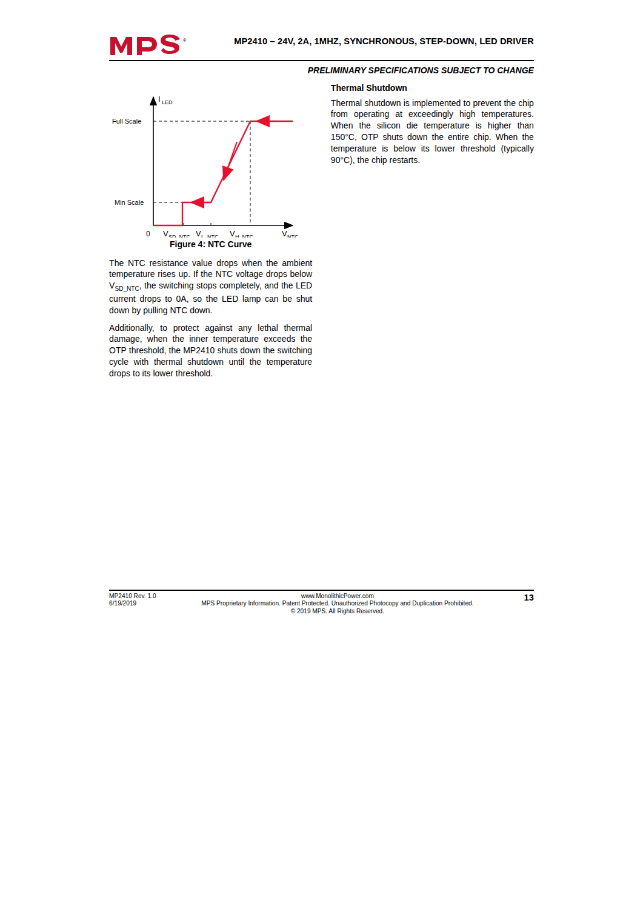®
MP2410 – 24V, 2A, 1MHZ, SYNCHRONOUS, STEP-DOWN, LED DRIVER
PRELIMINARY SPECIFICATIONS SUBJECT TO CHANGE
I LED V NTC Full Scale Min Scale 0 V SD_NTC V L_NTC V H_NTC
Figure 4: NTC Curve
The NTC resistance value drops when the ambient temperature rises up. If the NTC voltage drops below VSD_NTC, the switching stops completely, and the LED current drops to 0A, so the LED lamp can be shut down by pulling NTC down.
Additionally, to protect against any lethal thermal damage, when the inner temperature exceeds the OTP threshold, the MP2410 shuts down the switching cycle with thermal shutdown until the temperature drops to its lower threshold.
Thermal Shutdown
Thermal shutdown is implemented to prevent the chip from operating at exceedingly high temperatures. When the silicon die temperature is higher than 150°C, OTP shuts down the entire chip. When the temperature is below its lower threshold (typically 90°C), the chip restarts.
MP2410 Rev. 1.0
6/19/2019
www.MonolithicPower.com
MPS Proprietary Information. Patent Protected. Unauthorized Photocopy and Duplication Prohibited.
© 2019 MPS. All Rights Reserved.
13